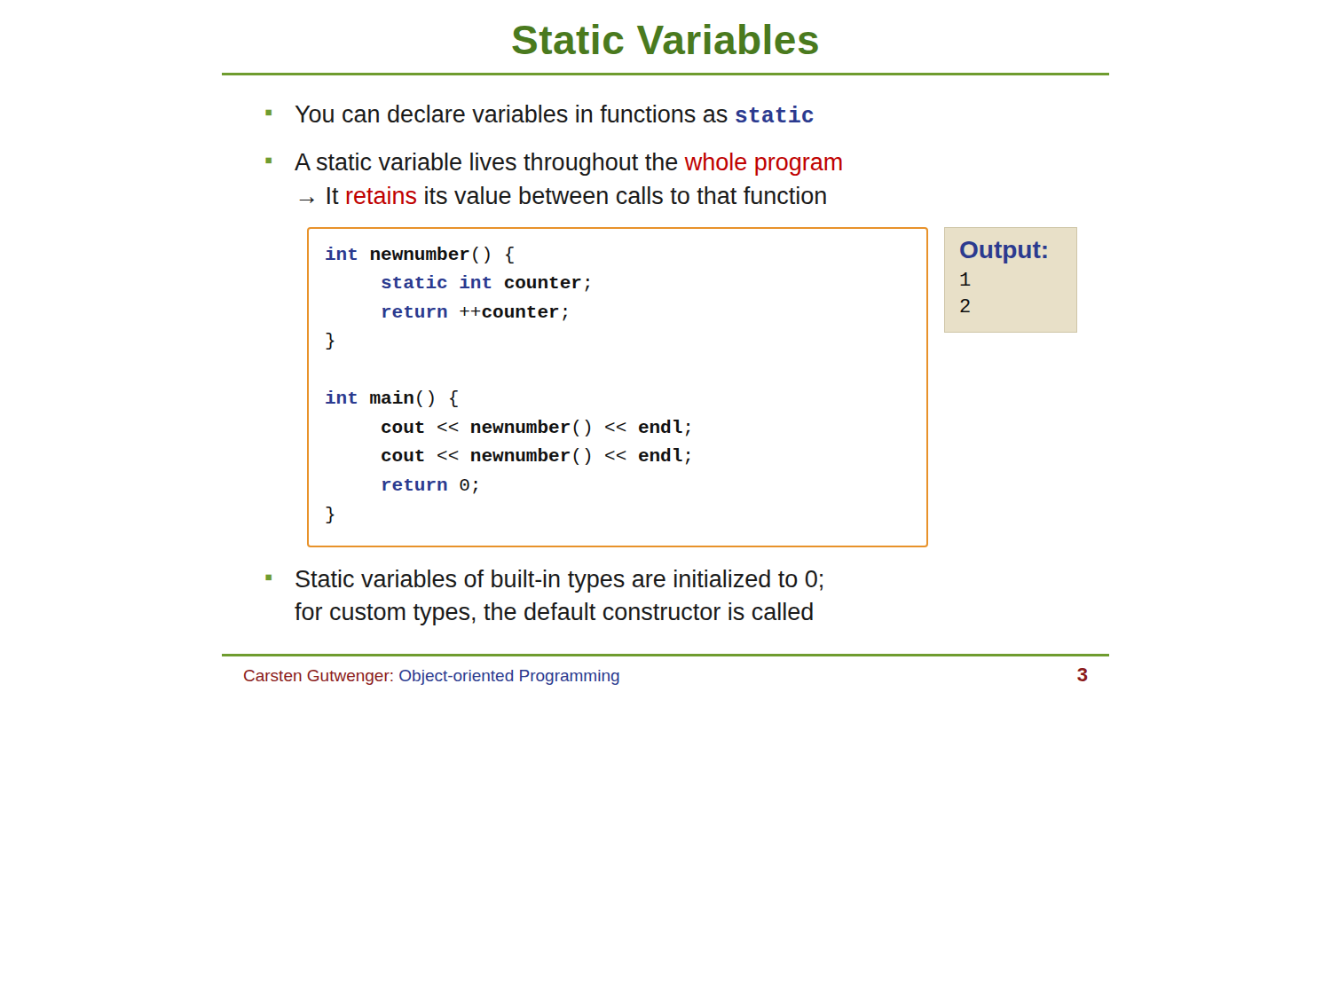Static Variables
You can declare variables in functions as static
A static variable lives throughout the whole program → It retains its value between calls to that function
int newnumber() {
     static int counter;
     return ++counter;
}

int main() {
     cout << newnumber() << endl;
     cout << newnumber() << endl;
     return 0;
}
Output:
1
2
Static variables of built-in types are initialized to 0;
for custom types, the default constructor is called
Carsten Gutwenger: Object-oriented Programming
3